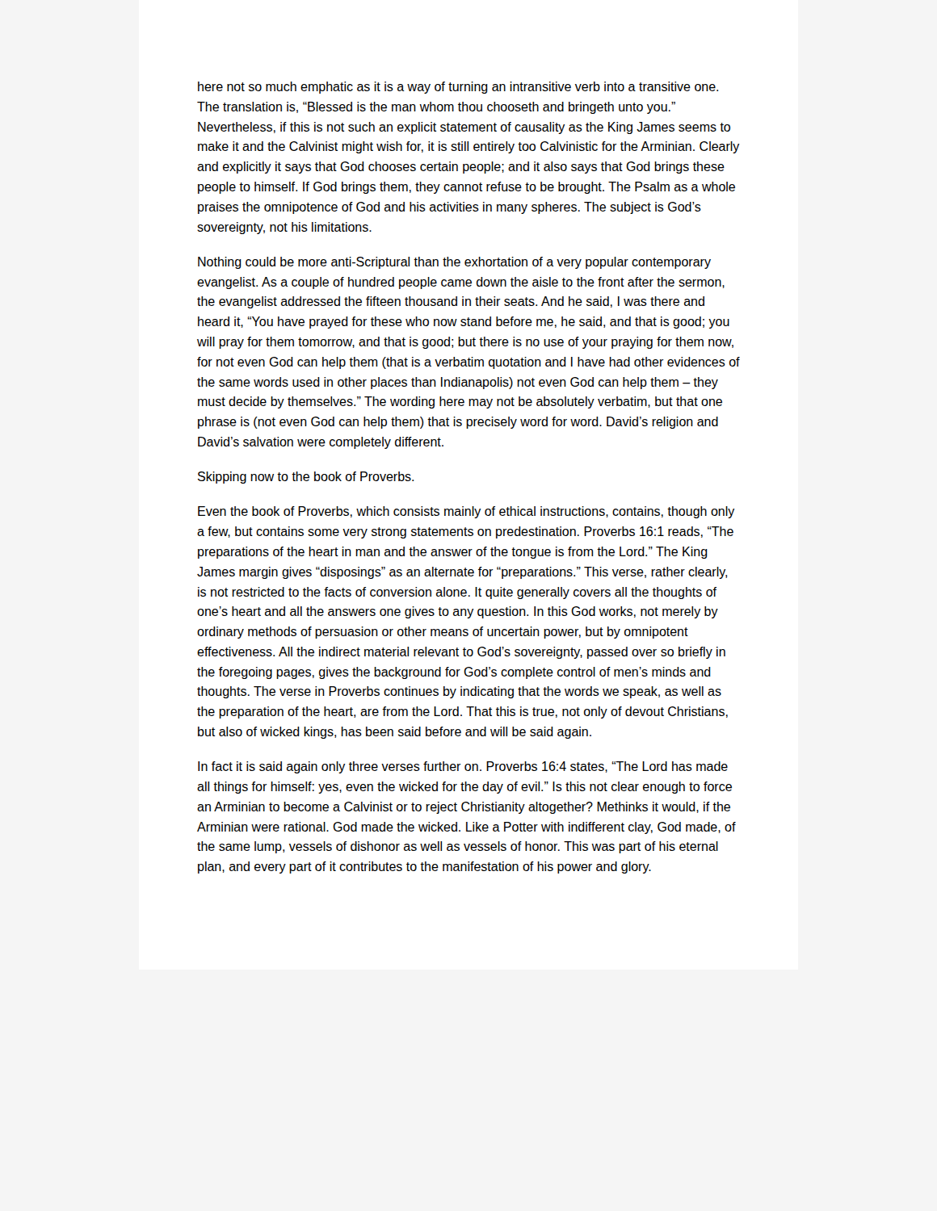here not so much emphatic as it is a way of turning an intransitive verb into a transitive one. The translation is, “Blessed is the man whom thou chooseth and bringeth unto you.” Nevertheless, if this is not such an explicit statement of causality as the King James seems to make it and the Calvinist might wish for, it is still entirely too Calvinistic for the Arminian. Clearly and explicitly it says that God chooses certain people; and it also says that God brings these people to himself. If God brings them, they cannot refuse to be brought. The Psalm as a whole praises the omnipotence of God and his activities in many spheres. The subject is God’s sovereignty, not his limitations.
Nothing could be more anti-Scriptural than the exhortation of a very popular contemporary evangelist. As a couple of hundred people came down the aisle to the front after the sermon, the evangelist addressed the fifteen thousand in their seats. And he said, I was there and heard it, “You have prayed for these who now stand before me, he said, and that is good; you will pray for them tomorrow, and that is good; but there is no use of your praying for them now, for not even God can help them (that is a verbatim quotation and I have had other evidences of the same words used in other places than Indianapolis) not even God can help them – they must decide by themselves.” The wording here may not be absolutely verbatim, but that one phrase is (not even God can help them) that is precisely word for word. David’s religion and David’s salvation were completely different.
Skipping now to the book of Proverbs.
Even the book of Proverbs, which consists mainly of ethical instructions, contains, though only a few, but contains some very strong statements on predestination. Proverbs 16:1 reads, “The preparations of the heart in man and the answer of the tongue is from the Lord.” The King James margin gives “disposings” as an alternate for “preparations.” This verse, rather clearly, is not restricted to the facts of conversion alone. It quite generally covers all the thoughts of one’s heart and all the answers one gives to any question. In this God works, not merely by ordinary methods of persuasion or other means of uncertain power, but by omnipotent effectiveness. All the indirect material relevant to God’s sovereignty, passed over so briefly in the foregoing pages, gives the background for God’s complete control of men’s minds and thoughts. The verse in Proverbs continues by indicating that the words we speak, as well as the preparation of the heart, are from the Lord. That this is true, not only of devout Christians, but also of wicked kings, has been said before and will be said again.
In fact it is said again only three verses further on. Proverbs 16:4 states, “The Lord has made all things for himself: yes, even the wicked for the day of evil.” Is this not clear enough to force an Arminian to become a Calvinist or to reject Christianity altogether? Methinks it would, if the Arminian were rational. God made the wicked. Like a Potter with indifferent clay, God made, of the same lump, vessels of dishonor as well as vessels of honor. This was part of his eternal plan, and every part of it contributes to the manifestation of his power and glory.